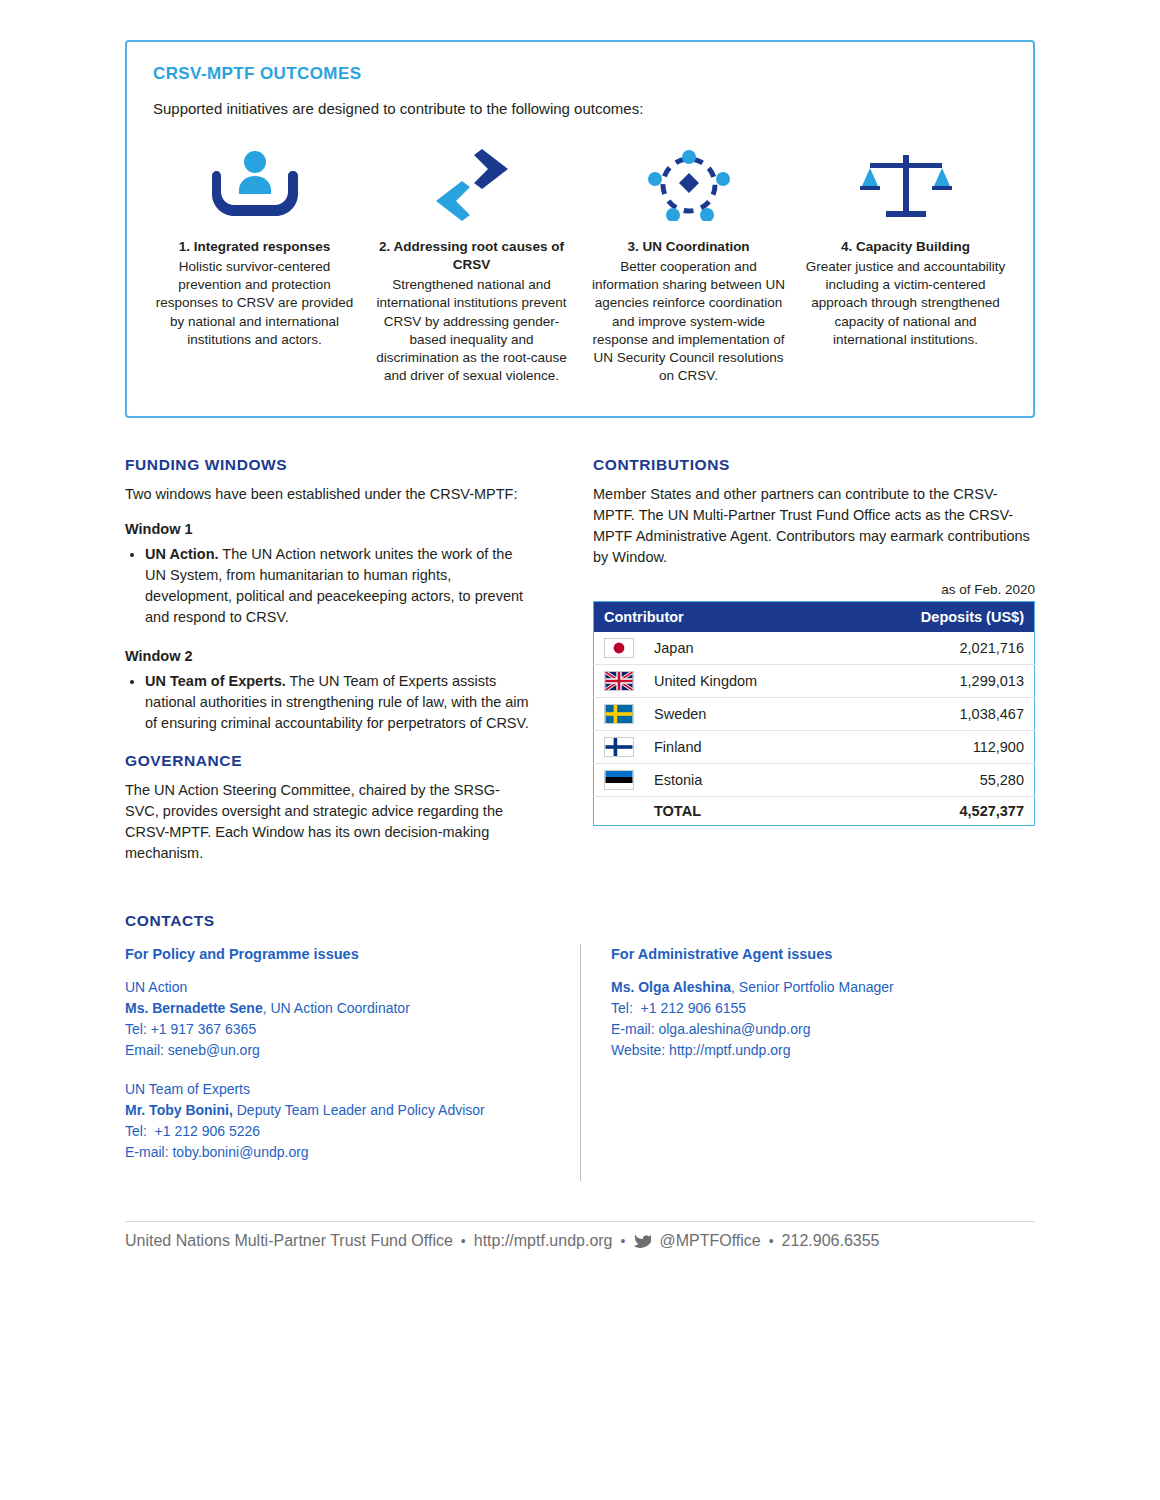CRSV-MPTF OUTCOMES
Supported initiatives are designed to contribute to the following outcomes:
1. Integrated responses Holistic survivor-centered prevention and protection responses to CRSV are provided by national and international institutions and actors.
2. Addressing root causes of CRSV Strengthened national and international institutions prevent CRSV by addressing gender-based inequality and discrimination as the root-cause and driver of sexual violence.
3. UN Coordination Better cooperation and information sharing between UN agencies reinforce coordination and improve system-wide response and implementation of UN Security Council resolutions on CRSV.
4. Capacity Building Greater justice and accountability including a victim-centered approach through strengthened capacity of national and international institutions.
FUNDING WINDOWS
Two windows have been established under the CRSV-MPTF:
Window 1
UN Action. The UN Action network unites the work of the UN System, from humanitarian to human rights, development, political and peacekeeping actors, to prevent and respond to CRSV.
Window 2
UN Team of Experts. The UN Team of Experts assists national authorities in strengthening rule of law, with the aim of ensuring criminal accountability for perpetrators of CRSV.
GOVERNANCE
The UN Action Steering Committee, chaired by the SRSG-SVC, provides oversight and strategic advice regarding the CRSV-MPTF. Each Window has its own decision-making mechanism.
CONTRIBUTIONS
Member States and other partners can contribute to the CRSV-MPTF. The UN Multi-Partner Trust Fund Office acts as the CRSV-MPTF Administrative Agent. Contributors may earmark contributions by Window.
as of Feb. 2020
| Contributor | Deposits (US$) |
| --- | --- |
| | Japan | 2,021,716 |
| | United Kingdom | 1,299,013 |
| | Sweden | 1,038,467 |
| | Finland | 112,900 |
| | Estonia | 55,280 |
| | TOTAL | 4,527,377 |
CONTACTS
For Policy and Programme issues
UN Action
Ms. Bernadette Sene, UN Action Coordinator
Tel: +1 917 367 6365
Email: seneb@un.org
UN Team of Experts
Mr. Toby Bonini, Deputy Team Leader and Policy Advisor
Tel: +1 212 906 5226
E-mail: toby.bonini@undp.org
For Administrative Agent issues
Ms. Olga Aleshina, Senior Portfolio Manager
Tel: +1 212 906 6155
E-mail: olga.aleshina@undp.org
Website: http://mptf.undp.org
United Nations Multi-Partner Trust Fund Office • http://mptf.undp.org • @MPTFOffice • 212.906.6355